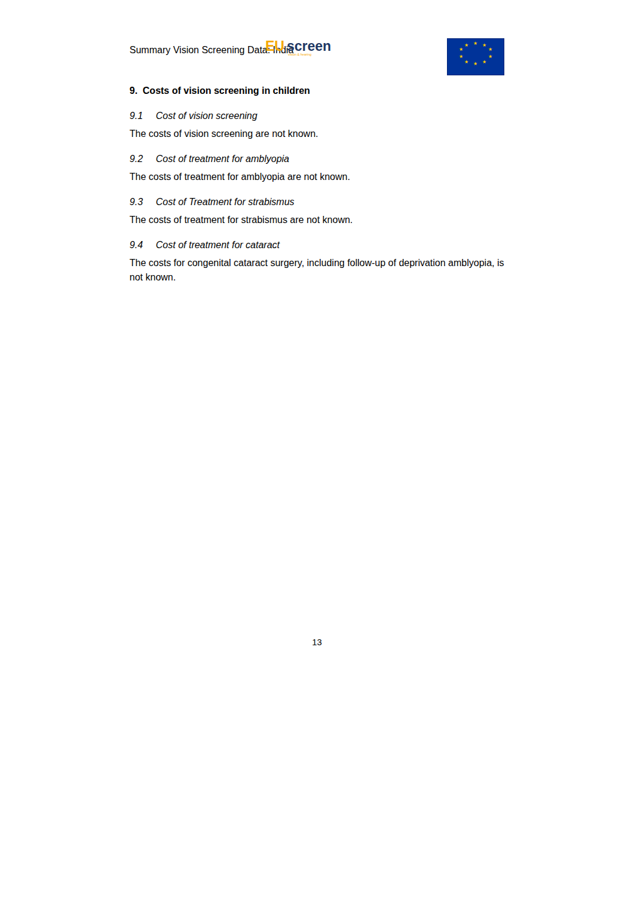Summary Vision Screening Data: India
EU screen vision & hearing
★ ★ ★ ★ ★ ★ ★ ★ ★ ★
9. Costs of vision screening in children
9.1 Cost of vision screening
The costs of vision screening are not known.
9.2 Cost of treatment for amblyopia
The costs of treatment for amblyopia are not known.
9.3 Cost of Treatment for strabismus
The costs of treatment for strabismus are not known.
9.4 Cost of treatment for cataract
The costs for congenital cataract surgery, including follow-up of deprivation amblyopia, is not known.
13